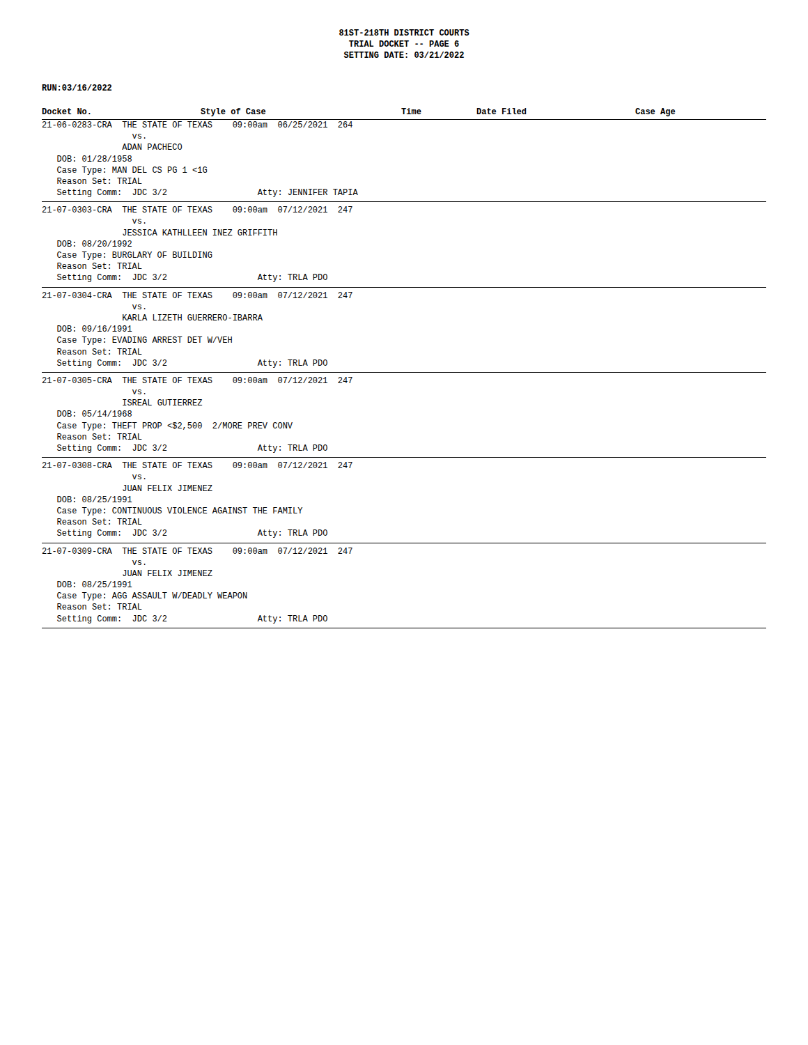81ST-218TH DISTRICT COURTS
TRIAL DOCKET -- PAGE 6
SETTING DATE: 03/21/2022
RUN:03/16/2022
| Docket No. | Style of Case | Time | Date Filed | Case Age |
| --- | --- | --- | --- | --- |
21-06-0283-CRA THE STATE OF TEXAS 09:00am 06/25/2021 264
vs.
ADAN PACHECO
DOB: 01/28/1958
Case Type: MAN DEL CS PG 1 <1G
Reason Set: TRIAL
Setting Comm: JDC 3/2Atty: JENNIFER TAPIA
21-07-0303-CRA THE STATE OF TEXAS 09:00am 07/12/2021 247
vs.
JESSICA KATHLLEEN INEZ GRIFFITH
DOB: 08/20/1992
Case Type: BURGLARY OF BUILDING
Reason Set: TRIAL
Setting Comm: JDC 3/2Atty: TRLA PDO
21-07-0304-CRA THE STATE OF TEXAS 09:00am 07/12/2021 247
vs.
KARLA LIZETH GUERRERO-IBARRA
DOB: 09/16/1991
Case Type: EVADING ARREST DET W/VEH
Reason Set: TRIAL
Setting Comm: JDC 3/2Atty: TRLA PDO
21-07-0305-CRA THE STATE OF TEXAS 09:00am 07/12/2021 247
vs.
ISREAL GUTIERREZ
DOB: 05/14/1968
Case Type: THEFT PROP <$2,500 2/MORE PREV CONV
Reason Set: TRIAL
Setting Comm: JDC 3/2Atty: TRLA PDO
21-07-0308-CRA THE STATE OF TEXAS 09:00am 07/12/2021 247
vs.
JUAN FELIX JIMENEZ
DOB: 08/25/1991
Case Type: CONTINUOUS VIOLENCE AGAINST THE FAMILY
Reason Set: TRIAL
Setting Comm: JDC 3/2Atty: TRLA PDO
21-07-0309-CRA THE STATE OF TEXAS 09:00am 07/12/2021 247
vs.
JUAN FELIX JIMENEZ
DOB: 08/25/1991
Case Type: AGG ASSAULT W/DEADLY WEAPON
Reason Set: TRIAL
Setting Comm: JDC 3/2Atty: TRLA PDO